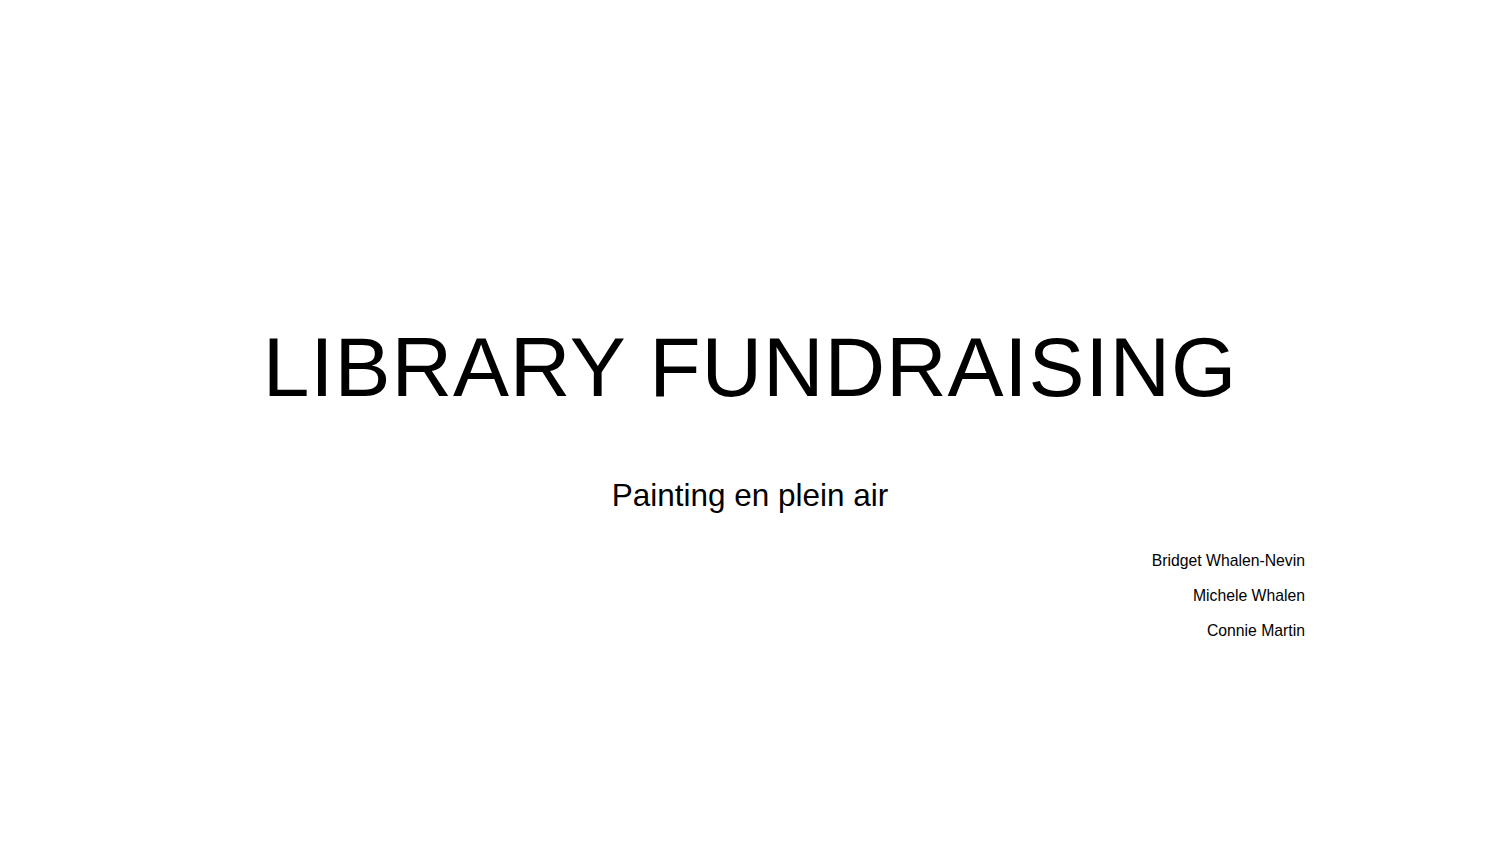LIBRARY FUNDRAISING
Painting en plein air
Bridget Whalen-Nevin
Michele Whalen
Connie Martin